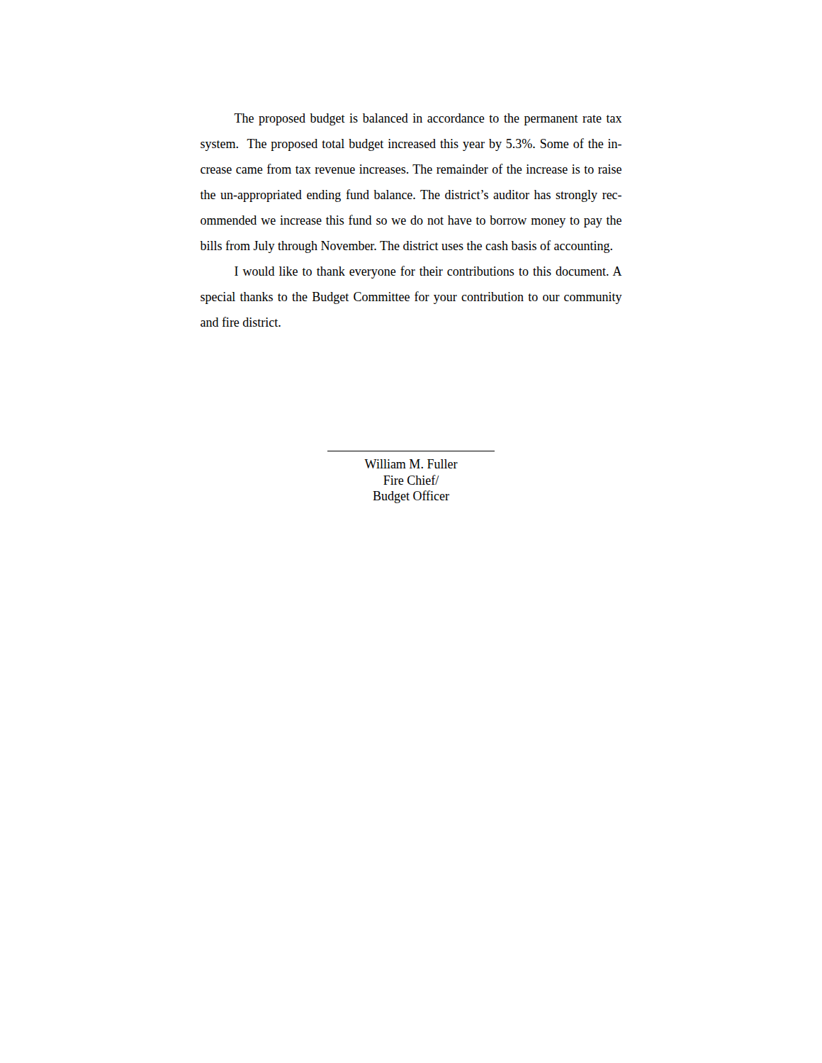The proposed budget is balanced in accordance to the permanent rate tax system. The proposed total budget increased this year by 5.3%. Some of the increase came from tax revenue increases. The remainder of the increase is to raise the un-appropriated ending fund balance. The district’s auditor has strongly recommended we increase this fund so we do not have to borrow money to pay the bills from July through November. The district uses the cash basis of accounting.
I would like to thank everyone for their contributions to this document. A special thanks to the Budget Committee for your contribution to our community and fire district.
William M. Fuller
Fire Chief/
Budget Officer